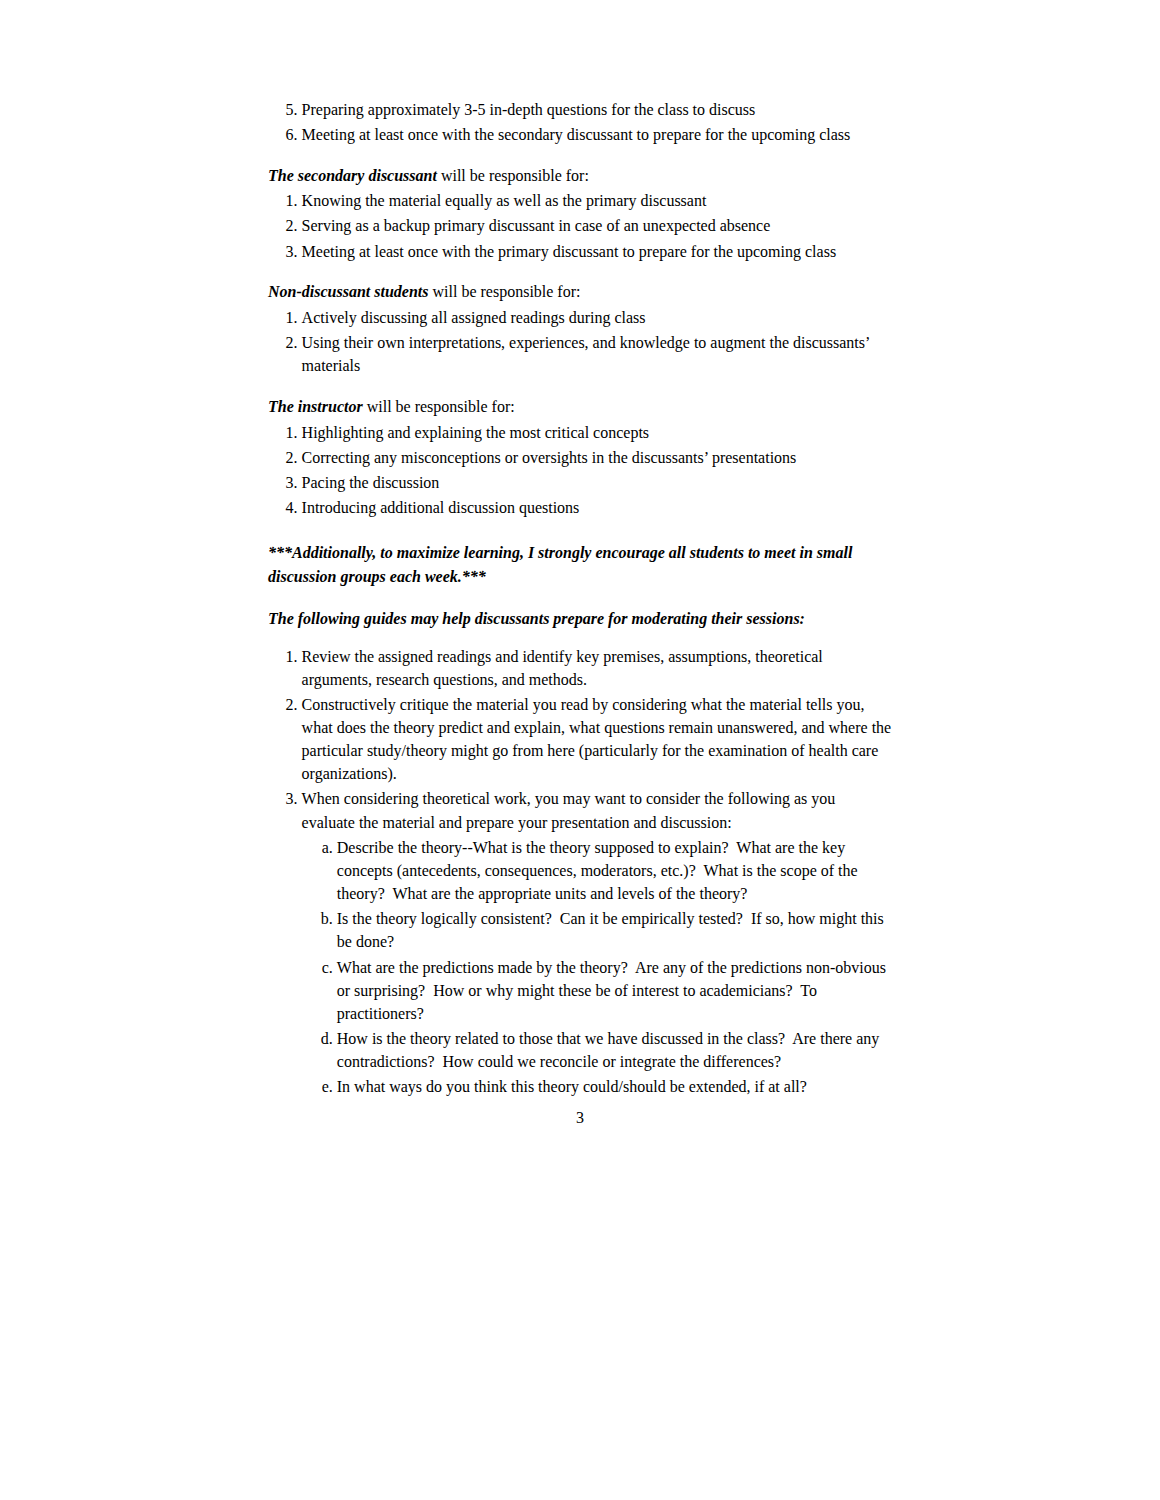Preparing approximately 3-5 in-depth questions for the class to discuss
Meeting at least once with the secondary discussant to prepare for the upcoming class
The secondary discussant will be responsible for:
Knowing the material equally as well as the primary discussant
Serving as a backup primary discussant in case of an unexpected absence
Meeting at least once with the primary discussant to prepare for the upcoming class
Non-discussant students will be responsible for:
Actively discussing all assigned readings during class
Using their own interpretations, experiences, and knowledge to augment the discussants’ materials
The instructor will be responsible for:
Highlighting and explaining the most critical concepts
Correcting any misconceptions or oversights in the discussants’ presentations
Pacing the discussion
Introducing additional discussion questions
***Additionally, to maximize learning, I strongly encourage all students to meet in small discussion groups each week.***
The following guides may help discussants prepare for moderating their sessions:
Review the assigned readings and identify key premises, assumptions, theoretical arguments, research questions, and methods.
Constructively critique the material you read by considering what the material tells you, what does the theory predict and explain, what questions remain unanswered, and where the particular study/theory might go from here (particularly for the examination of health care organizations).
When considering theoretical work, you may want to consider the following as you evaluate the material and prepare your presentation and discussion:
Describe the theory--What is the theory supposed to explain? What are the key concepts (antecedents, consequences, moderators, etc.)? What is the scope of the theory? What are the appropriate units and levels of the theory?
Is the theory logically consistent? Can it be empirically tested? If so, how might this be done?
What are the predictions made by the theory? Are any of the predictions non-obvious or surprising? How or why might these be of interest to academicians? To practitioners?
How is the theory related to those that we have discussed in the class? Are there any contradictions? How could we reconcile or integrate the differences?
In what ways do you think this theory could/should be extended, if at all?
3